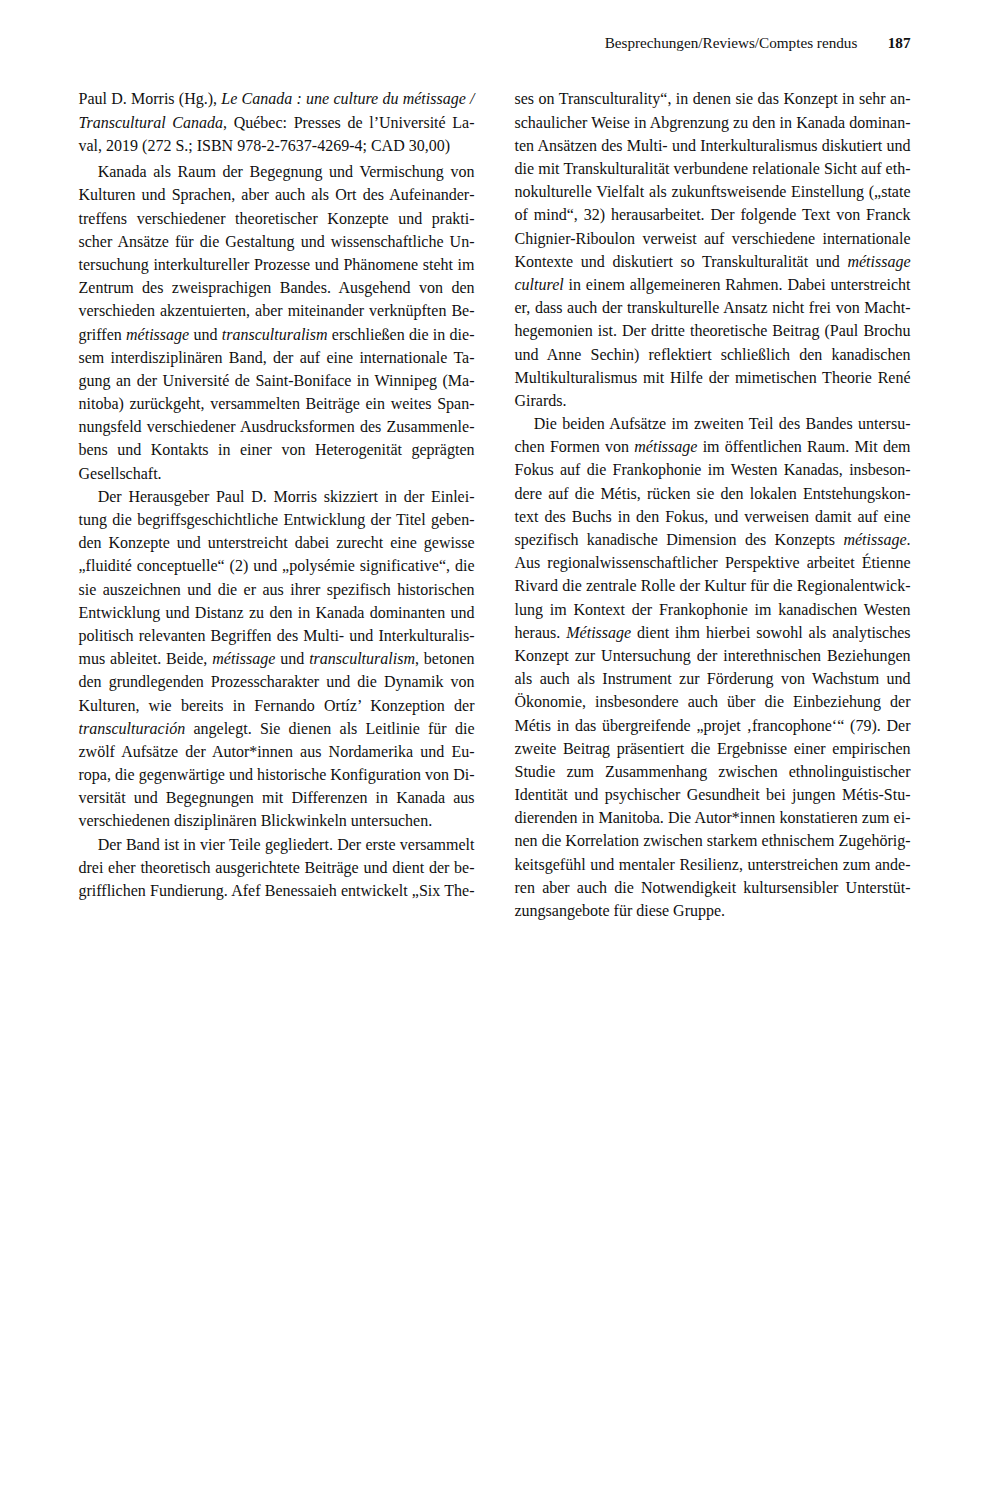Besprechungen/Reviews/Comptes rendus 187
Paul D. Morris (Hg.), Le Canada : une culture du métissage / Transcultural Canada, Québec: Presses de l’Université Laval, 2019 (272 S.; ISBN 978-2-7637-4269-4; CAD 30,00)
Kanada als Raum der Begegnung und Vermischung von Kulturen und Sprachen, aber auch als Ort des Aufeinandertreffens verschiedener theoretischer Konzepte und praktischer Ansätze für die Gestaltung und wissenschaftliche Untersuchung interkultureller Prozesse und Phänomene steht im Zentrum des zweisprachigen Bandes. Ausgehend von den verschieden akzentuierten, aber miteinander verknüpften Begriffen métissage und transculturalism erschließen die in diesem interdisziplinären Band, der auf eine internationale Tagung an der Université de Saint-Boniface in Winnipeg (Manitoba) zurückgeht, versammelten Beiträge ein weites Spannungsfeld verschiedener Ausdrucksformen des Zusammenlebens und Kontakts in einer von Heterogenität geprägten Gesellschaft.
Der Herausgeber Paul D. Morris skizziert in der Einleitung die begriffsgeschichtliche Entwicklung der Titel gebenden Konzepte und unterstreicht dabei zurecht eine gewisse „fluidité conceptuelle“ (2) und „polysémie significative“, die sie auszeichnen und die er aus ihrer spezifisch historischen Entwicklung und Distanz zu den in Kanada dominanten und politisch relevanten Begriffen des Multi- und Interkulturalismus ableitet. Beide, métissage und transculturalism, betonen den grundlegenden Prozesscharakter und die Dynamik von Kulturen, wie bereits in Fernando Ortíz’ Konzeption der transculturación angelegt. Sie dienen als Leitlinie für die zwölf Aufsätze der Autor*innen aus Nordamerika und Europa, die gegenwärtige und historische Konfiguration von Diversität und Begegnungen mit Differenzen in Kanada aus verschiedenen disziplinären Blickwinkeln untersuchen.
Der Band ist in vier Teile gegliedert. Der erste versammelt drei eher theoretisch ausgerichtete Beiträge und dient der begrifflichen Fundierung. Afef Benessaieh entwickelt „Six Theses on Transculturality“, in denen sie das Konzept in sehr anschaulicher Weise in Abgrenzung zu den in Kanada dominanten Ansätzen des Multi- und Interkulturalismus diskutiert und die mit Transkulturalität verbundene relationale Sicht auf ethnokulturelle Vielfalt als zukunftsweisende Einstellung („state of mind“, 32) herausarbeitet. Der folgende Text von Franck Chignier-Riboulon verweist auf verschiedene internationale Kontexte und diskutiert so Transkulturalität und métissage culturel in einem allgemeineren Rahmen. Dabei unterstreicht er, dass auch der transkulturelle Ansatz nicht frei von Machthegemonien ist. Der dritte theoretische Beitrag (Paul Brochu und Anne Sechin) reflektiert schließlich den kanadischen Multikulturalismus mit Hilfe der mimetischen Theorie René Girards.
Die beiden Aufsätze im zweiten Teil des Bandes untersuchen Formen von métissage im öffentlichen Raum. Mit dem Fokus auf die Frankophonie im Westen Kanadas, insbesondere auf die Métis, rücken sie den lokalen Entstehungskontext des Buchs in den Fokus, und verweisen damit auf eine spezifisch kanadische Dimension des Konzepts métissage. Aus regionalwissenschaftlicher Perspektive arbeitet Étienne Rivard die zentrale Rolle der Kultur für die Regionalentwicklung im Kontext der Frankophonie im kanadischen Westen heraus. Métissage dient ihm hierbei sowohl als analytisches Konzept zur Untersuchung der interethnischen Beziehungen als auch als Instrument zur Förderung von Wachstum und Ökonomie, insbesondere auch über die Einbeziehung der Métis in das übergreifende „projet ‚francophone‘“ (79). Der zweite Beitrag präsentiert die Ergebnisse einer empirischen Studie zum Zusammenhang zwischen ethnolinguistischer Identität und psychischer Gesundheit bei jungen Métis-Studierenden in Manitoba. Die Autor*innen konstatieren zum einen die Korrelation zwischen starkem ethnischem Zugehörigkeitsgefühl und mentaler Resilienz, unterstreichen zum anderen aber auch die Notwendigkeit kultursensibler Unterstützungsangebote für diese Gruppe.